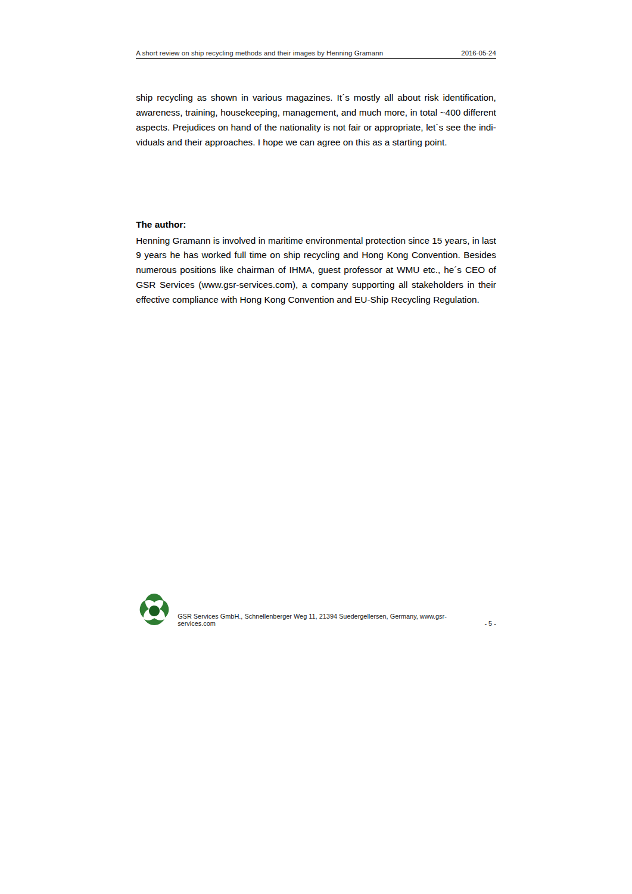A short review on ship recycling methods and their images by Henning Gramann 2016-05-24
ship recycling as shown in various magazines. It´s mostly all about risk identification, awareness, training, housekeeping, management, and much more, in total ~400 different aspects. Prejudices on hand of the nationality is not fair or appropriate, let´s see the individuals and their approaches. I hope we can agree on this as a starting point.
The author:
Henning Gramann is involved in maritime environmental protection since 15 years, in last 9 years he has worked full time on ship recycling and Hong Kong Convention. Besides numerous positions like chairman of IHMA, guest professor at WMU etc., he´s CEO of GSR Services (www.gsr-services.com), a company supporting all stakeholders in their effective compliance with Hong Kong Convention and EU-Ship Recycling Regulation.
GSR Services GmbH., Schnellenberger Weg 11, 21394 Suedergellersen, Germany, www.gsr-services.com
- 5 -